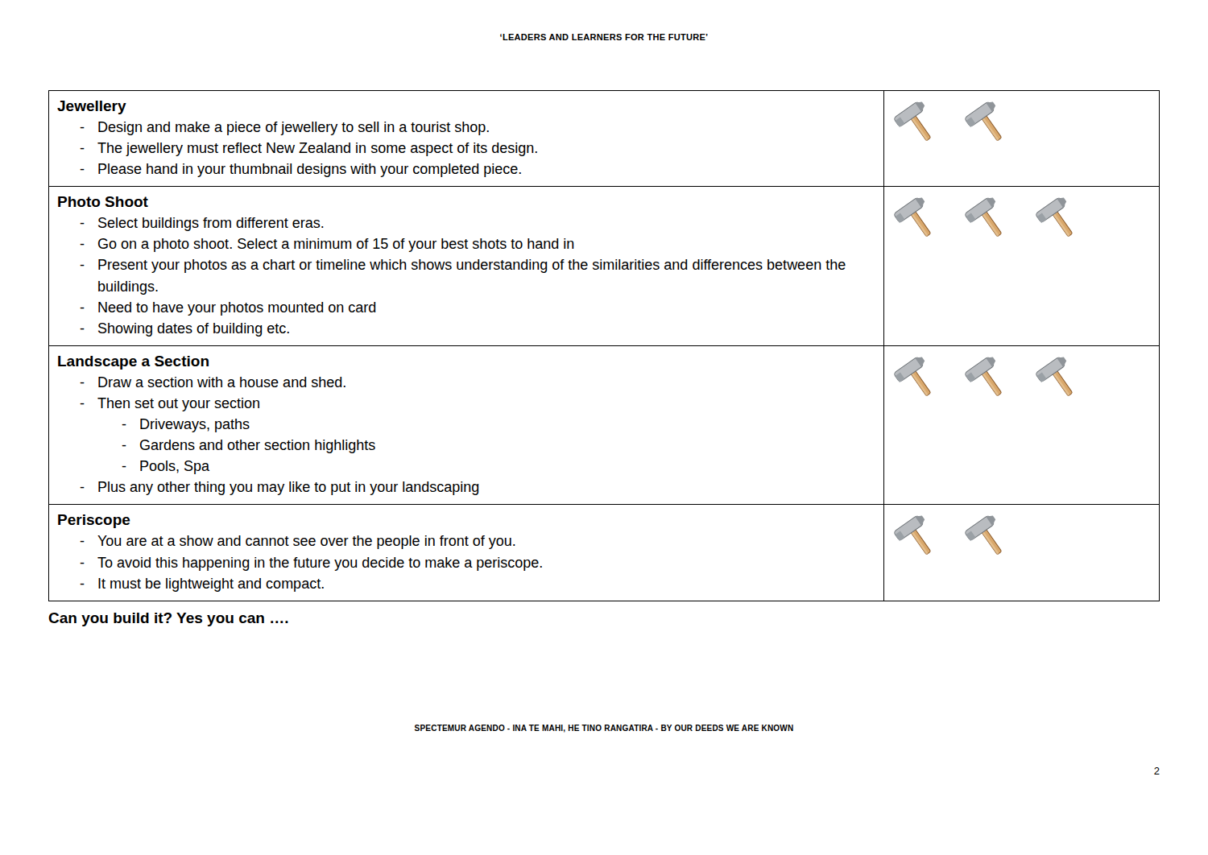‘LEADERS AND LEARNERS FOR THE FUTURE’
| Jewellery Design and make a piece of jewellery to sell in a tourist shop. The jewellery must reflect New Zealand in some aspect of its design. Please hand in your thumbnail designs with your completed piece. | |
| Photo Shoot Select buildings from different eras. Go on a photo shoot. Select a minimum of 15 of your best shots to hand in Present your photos as a chart or timeline which shows understanding of the similarities and differences between the buildings. Need to have your photos mounted on card Showing dates of building etc. | |
| Landscape a Section Draw a section with a house and shed. Then set out your section Driveways, paths Gardens and other section highlights Pools, Spa Plus any other thing you may like to put in your landscaping | |
| Periscope You are at a show and cannot see over the people in front of you. To avoid this happening in the future you decide to make a periscope. It must be lightweight and compact. | |
Can you build it? Yes you can ….
SPECTEMUR AGENDO - INA TE MAHI, HE TINO RANGATIRA - BY OUR DEEDS WE ARE KNOWN
2